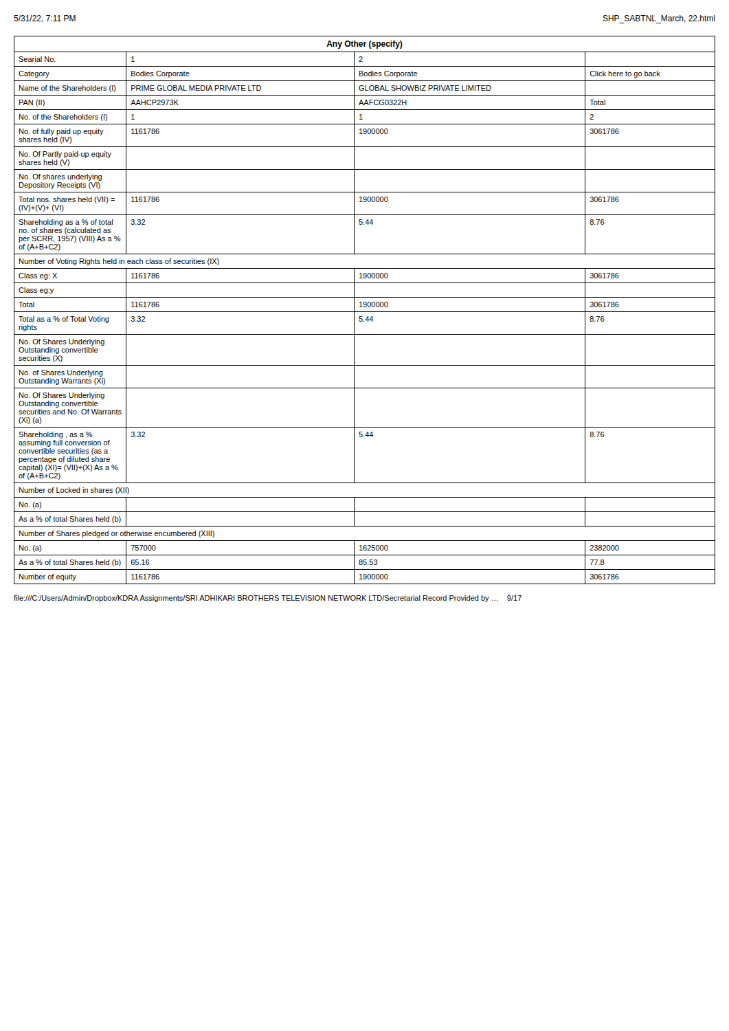5/31/22, 7:11 PM
SHP_SABTNL_March, 22.html
| Any Other (specify) |
| Searial No. | 1 | 2 | |
| Category | Bodies Corporate | Bodies Corporate | Click here to go back |
| Name of the Shareholders (I) | PRIME GLOBAL MEDIA PRIVATE LTD | GLOBAL SHOWBIZ PRIVATE LIMITED | |
| PAN (II) | AAHCP2973K | AAFCG0322H | Total |
| No. of the Shareholders (I) | 1 | 1 | 2 |
| No. of fully paid up equity shares held (IV) | 1161786 | 1900000 | 3061786 |
| No. Of Partly paid-up equity shares held (V) | | | |
| No. Of shares underlying Depository Receipts (VI) | | | |
| Total nos. shares held (VII) = (IV)+(V)+ (VI) | 1161786 | 1900000 | 3061786 |
| Shareholding as a % of total no. of shares (calculated as per SCRR, 1957) (VIII) As a % of (A+B+C2) | 3.32 | 5.44 | 8.76 |
| Number of Voting Rights held in each class of securities (IX) |
| Class eg: X | 1161786 | 1900000 | 3061786 |
| Class eg:y | | | |
| Total | 1161786 | 1900000 | 3061786 |
| Total as a % of Total Voting rights | 3.32 | 5.44 | 8.76 |
| No. Of Shares Underlying Outstanding convertible securities (X) | | | |
| No. of Shares Underlying Outstanding Warrants (Xi) | | | |
| No. Of Shares Underlying Outstanding convertible securities and No. Of Warrants (Xi) (a) | | | |
| Shareholding , as a % assuming full conversion of convertible securities (as a percentage of diluted share capital) (XI)= (VII)+(X) As a % of (A+B+C2) | 3.32 | 5.44 | 8.76 |
| Number of Locked in shares (XII) |
| No. (a) | | | |
| As a % of total Shares held (b) | | | |
| Number of Shares pledged or otherwise encumbered (XIII) |
| No. (a) | 757000 | 1625000 | 2382000 |
| As a % of total Shares held (b) | 65.16 | 85.53 | 77.8 |
| Number of equity | 1161786 | 1900000 | 3061786 |
file:///C:/Users/Admin/Dropbox/KDRA Assignments/SRI ADHIKARI BROTHERS TELEVISION NETWORK LTD/Secretarial Record Provided by … 9/17